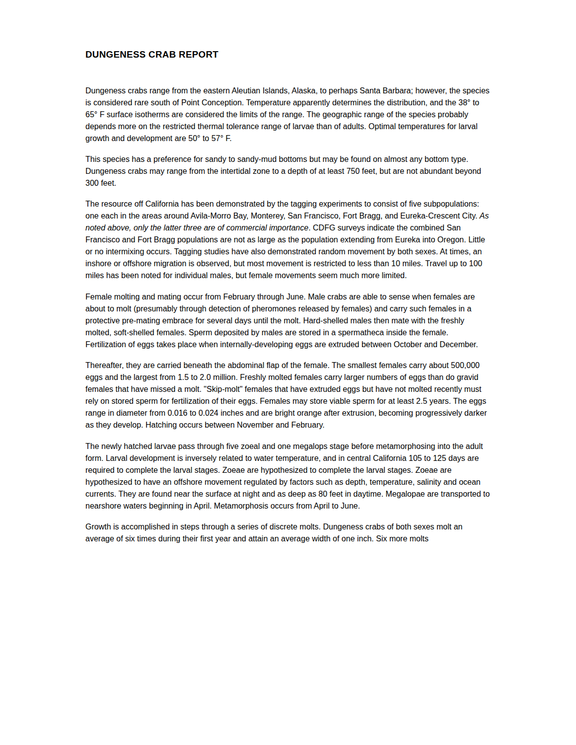DUNGENESS CRAB REPORT
Dungeness crabs range from the eastern Aleutian Islands, Alaska, to perhaps Santa Barbara; however, the species is considered rare south of Point Conception. Temperature apparently determines the distribution, and the 38° to 65° F surface isotherms are considered the limits of the range. The geographic range of the species probably depends more on the restricted thermal tolerance range of larvae than of adults. Optimal temperatures for larval growth and development are 50° to 57° F.
This species has a preference for sandy to sandy-mud bottoms but may be found on almost any bottom type. Dungeness crabs may range from the intertidal zone to a depth of at least 750 feet, but are not abundant beyond 300 feet.
The resource off California has been demonstrated by the tagging experiments to consist of five subpopulations: one each in the areas around Avila-Morro Bay, Monterey, San Francisco, Fort Bragg, and Eureka-Crescent City. As noted above, only the latter three are of commercial importance. CDFG surveys indicate the combined San Francisco and Fort Bragg populations are not as large as the population extending from Eureka into Oregon. Little or no intermixing occurs. Tagging studies have also demonstrated random movement by both sexes. At times, an inshore or offshore migration is observed, but most movement is restricted to less than 10 miles. Travel up to 100 miles has been noted for individual males, but female movements seem much more limited.
Female molting and mating occur from February through June. Male crabs are able to sense when females are about to molt (presumably through detection of pheromones released by females) and carry such females in a protective pre-mating embrace for several days until the molt. Hard-shelled males then mate with the freshly molted, soft-shelled females. Sperm deposited by males are stored in a spermatheca inside the female. Fertilization of eggs takes place when internally-developing eggs are extruded between October and December.
Thereafter, they are carried beneath the abdominal flap of the female. The smallest females carry about 500,000 eggs and the largest from 1.5 to 2.0 million. Freshly molted females carry larger numbers of eggs than do gravid females that have missed a molt. "Skip-molt" females that have extruded eggs but have not molted recently must rely on stored sperm for fertilization of their eggs. Females may store viable sperm for at least 2.5 years. The eggs range in diameter from 0.016 to 0.024 inches and are bright orange after extrusion, becoming progressively darker as they develop. Hatching occurs between November and February.
The newly hatched larvae pass through five zoeal and one megalops stage before metamorphosing into the adult form. Larval development is inversely related to water temperature, and in central California 105 to 125 days are required to complete the larval stages. Zoeae are hypothesized to complete the larval stages. Zoeae are hypothesized to have an offshore movement regulated by factors such as depth, temperature, salinity and ocean currents. They are found near the surface at night and as deep as 80 feet in daytime. Megalopae are transported to nearshore waters beginning in April. Metamorphosis occurs from April to June.
Growth is accomplished in steps through a series of discrete molts. Dungeness crabs of both sexes molt an average of six times during their first year and attain an average width of one inch. Six more molts